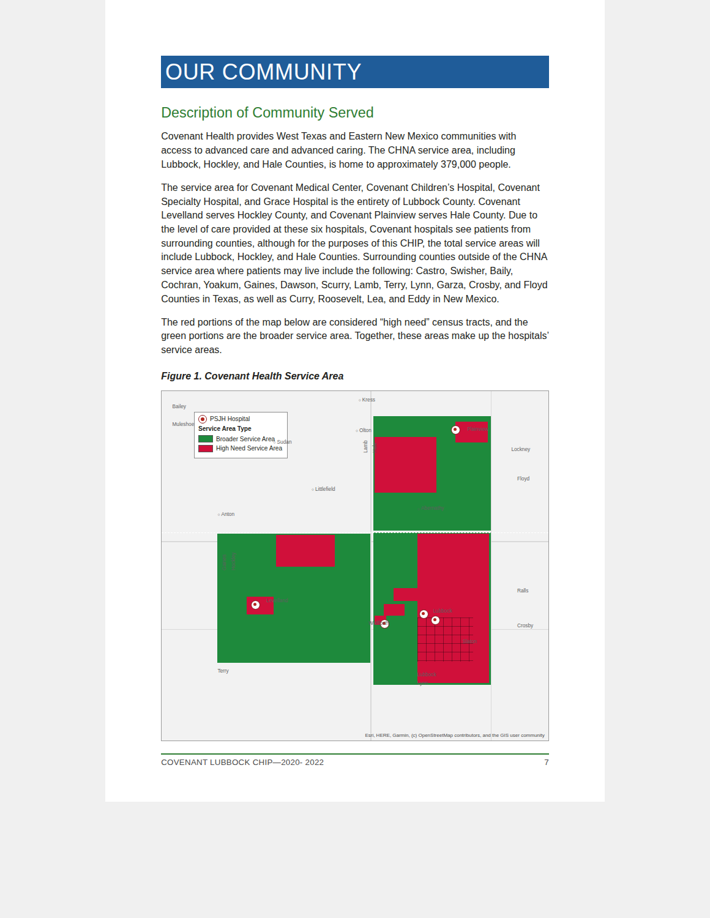OUR COMMUNITY
Description of Community Served
Covenant Health provides West Texas and Eastern New Mexico communities with access to advanced care and advanced caring. The CHNA service area, including Lubbock, Hockley, and Hale Counties, is home to approximately 379,000 people.
The service area for Covenant Medical Center, Covenant Children’s Hospital, Covenant Specialty Hospital, and Grace Hospital is the entirety of Lubbock County. Covenant Levelland serves Hockley County, and Covenant Plainview serves Hale County. Due to the level of care provided at these six hospitals, Covenant hospitals see patients from surrounding counties, although for the purposes of this CHIP, the total service areas will include Lubbock, Hockley, and Hale Counties. Surrounding counties outside of the CHNA service area where patients may live include the following: Castro, Swisher, Baily, Cochran, Yoakum, Gaines, Dawson, Scurry, Lamb, Terry, Lynn, Garza, Crosby, and Floyd Counties in Texas, as well as Curry, Roosevelt, Lea, and Eddy in New Mexico.
The red portions of the map below are considered “high need” census tracts, and the green portions are the broader service area. Together, these areas make up the hospitals’ service areas.
Figure 1. Covenant Health Service Area
PSJH Hospital
Service Area Type
Broader Service Area
High Need Service Area
Kress
Olton
Sudan
Littlefield
Anton
Abernathy
Plainview
Levelland
Lubbock
Wolfforth
Slaton
Bailey
Muleshoe
Lockney
Floyd
Ralls
Crosby
Terry
Lubbock
Lynn
Gaines
Hockley
Lamb
Hale
Esri, HERE, Garmin, (c) OpenStreetMap contributors, and the GIS user community
COVENANT LUBBOCK CHIP—2020- 2022 7